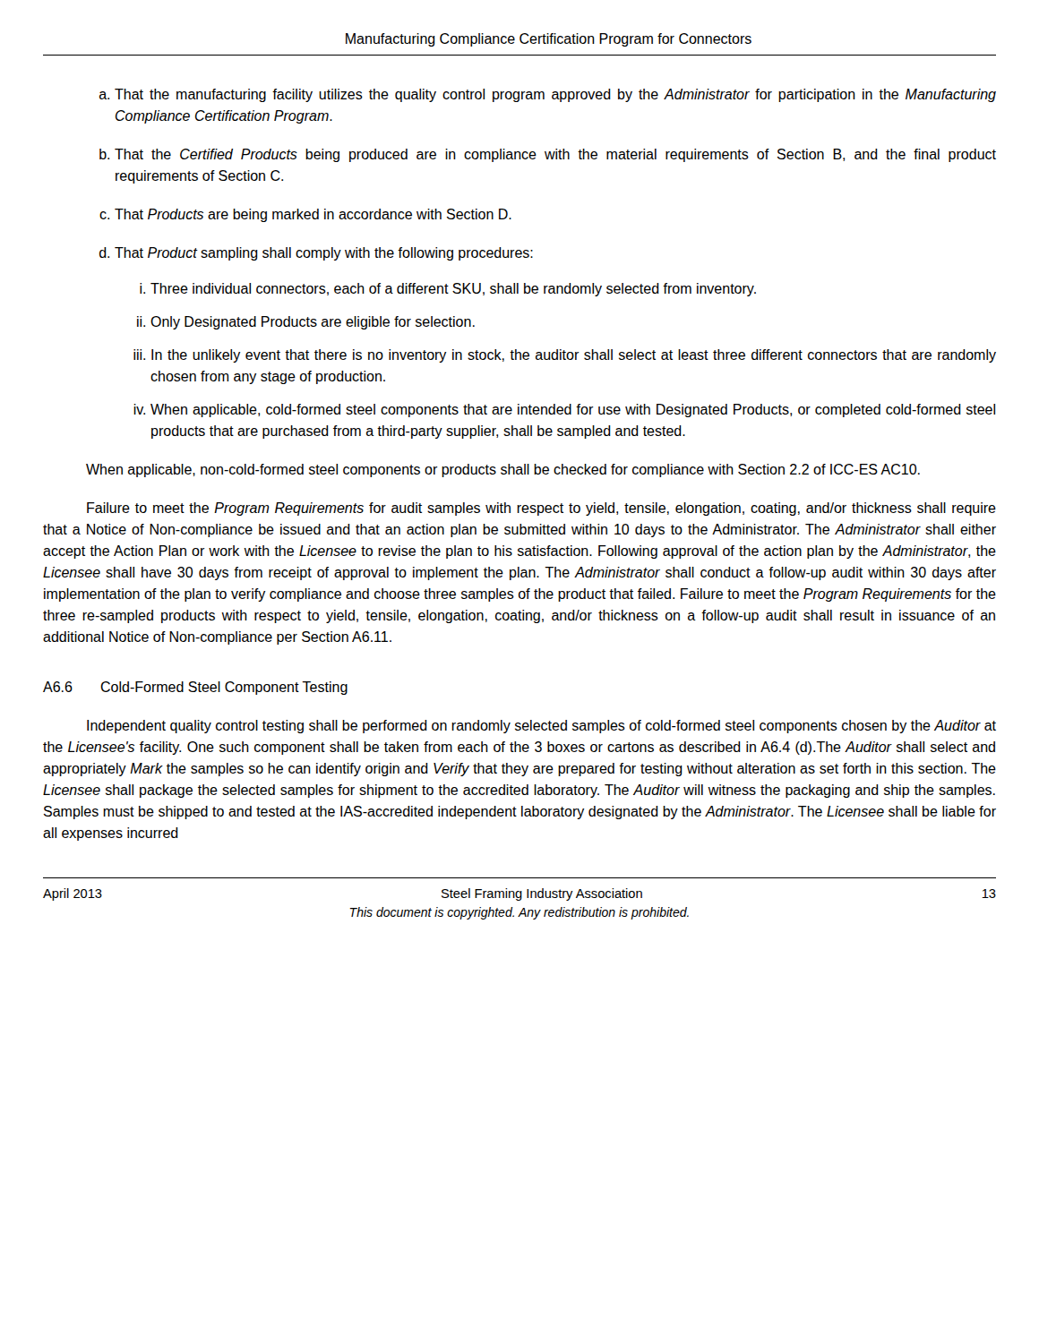Manufacturing Compliance Certification Program for Connectors
That the manufacturing facility utilizes the quality control program approved by the Administrator for participation in the Manufacturing Compliance Certification Program.
That the Certified Products being produced are in compliance with the material requirements of Section B, and the final product requirements of Section C.
That Products are being marked in accordance with Section D.
That Product sampling shall comply with the following procedures:
Three individual connectors, each of a different SKU, shall be randomly selected from inventory.
Only Designated Products are eligible for selection.
In the unlikely event that there is no inventory in stock, the auditor shall select at least three different connectors that are randomly chosen from any stage of production.
When applicable, cold-formed steel components that are intended for use with Designated Products, or completed cold-formed steel products that are purchased from a third-party supplier, shall be sampled and tested.
When applicable, non-cold-formed steel components or products shall be checked for compliance with Section 2.2 of ICC-ES AC10.
Failure to meet the Program Requirements for audit samples with respect to yield, tensile, elongation, coating, and/or thickness shall require that a Notice of Non-compliance be issued and that an action plan be submitted within 10 days to the Administrator. The Administrator shall either accept the Action Plan or work with the Licensee to revise the plan to his satisfaction. Following approval of the action plan by the Administrator, the Licensee shall have 30 days from receipt of approval to implement the plan. The Administrator shall conduct a follow-up audit within 30 days after implementation of the plan to verify compliance and choose three samples of the product that failed. Failure to meet the Program Requirements for the three re-sampled products with respect to yield, tensile, elongation, coating, and/or thickness on a follow-up audit shall result in issuance of an additional Notice of Non-compliance per Section A6.11.
A6.6 Cold-Formed Steel Component Testing
Independent quality control testing shall be performed on randomly selected samples of cold-formed steel components chosen by the Auditor at the Licensee's facility. One such component shall be taken from each of the 3 boxes or cartons as described in A6.4 (d).The Auditor shall select and appropriately Mark the samples so he can identify origin and Verify that they are prepared for testing without alteration as set forth in this section. The Licensee shall package the selected samples for shipment to the accredited laboratory. The Auditor will witness the packaging and ship the samples. Samples must be shipped to and tested at the IAS-accredited independent laboratory designated by the Administrator. The Licensee shall be liable for all expenses incurred
April 2013 Steel Framing Industry Association 13
This document is copyrighted. Any redistribution is prohibited.